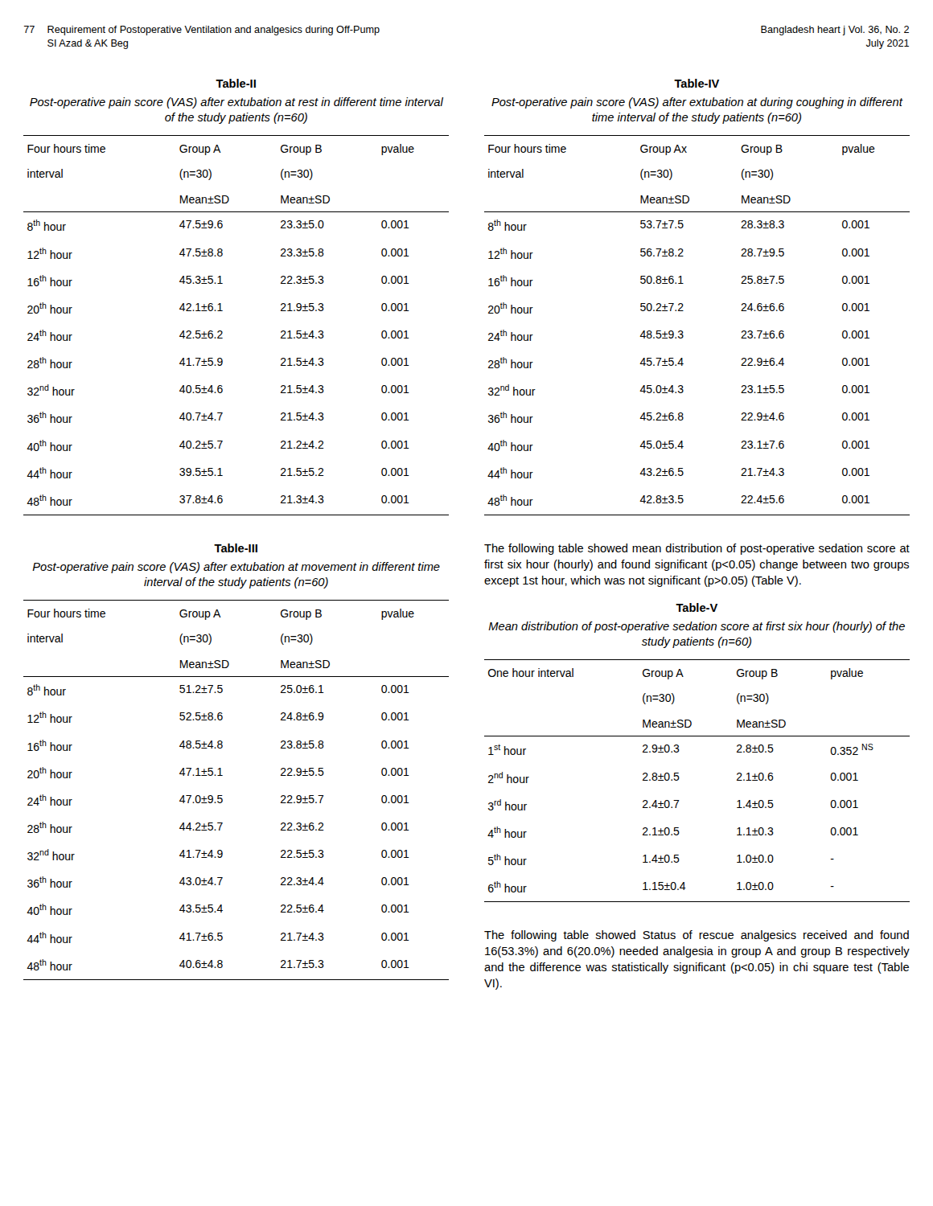77 Requirement of Postoperative Ventilation and analgesics during Off-Pump
SI Azad & AK Beg
Bangladesh heart j Vol. 36, No. 2
July 2021
Table-II
Post-operative pain score (VAS) after extubation at rest in different time interval of the study patients (n=60)
| Four hours time | Group A | Group B | pvalue |
| --- | --- | --- | --- |
| interval | (n=30) | (n=30) | |
| | Mean±SD | Mean±SD | |
| 8 th hour | 47.5±9.6 | 23.3±5.0 | 0.001 |
| 12 th hour | 47.5±8.8 | 23.3±5.8 | 0.001 |
| 16 th hour | 45.3±5.1 | 22.3±5.3 | 0.001 |
| 20 th hour | 42.1±6.1 | 21.9±5.3 | 0.001 |
| 24 th hour | 42.5±6.2 | 21.5±4.3 | 0.001 |
| 28 th hour | 41.7±5.9 | 21.5±4.3 | 0.001 |
| 32 nd hour | 40.5±4.6 | 21.5±4.3 | 0.001 |
| 36 th hour | 40.7±4.7 | 21.5±4.3 | 0.001 |
| 40 th hour | 40.2±5.7 | 21.2±4.2 | 0.001 |
| 44 th hour | 39.5±5.1 | 21.5±5.2 | 0.001 |
| 48 th hour | 37.8±4.6 | 21.3±4.3 | 0.001 |
Table-III
Post-operative pain score (VAS) after extubation at movement in different time interval of the study patients (n=60)
| Four hours time | Group A | Group B | pvalue |
| --- | --- | --- | --- |
| interval | (n=30) | (n=30) | |
| | Mean±SD | Mean±SD | |
| 8 th hour | 51.2±7.5 | 25.0±6.1 | 0.001 |
| 12 th hour | 52.5±8.6 | 24.8±6.9 | 0.001 |
| 16 th hour | 48.5±4.8 | 23.8±5.8 | 0.001 |
| 20 th hour | 47.1±5.1 | 22.9±5.5 | 0.001 |
| 24 th hour | 47.0±9.5 | 22.9±5.7 | 0.001 |
| 28 th hour | 44.2±5.7 | 22.3±6.2 | 0.001 |
| 32 nd hour | 41.7±4.9 | 22.5±5.3 | 0.001 |
| 36 th hour | 43.0±4.7 | 22.3±4.4 | 0.001 |
| 40 th hour | 43.5±5.4 | 22.5±6.4 | 0.001 |
| 44 th hour | 41.7±6.5 | 21.7±4.3 | 0.001 |
| 48 th hour | 40.6±4.8 | 21.7±5.3 | 0.001 |
Table-IV
Post-operative pain score (VAS) after extubation at during coughing in different time interval of the study patients (n=60)
| Four hours time | Group Ax | Group B | pvalue |
| --- | --- | --- | --- |
| interval | (n=30) | (n=30) | |
| | Mean±SD | Mean±SD | |
| 8 th hour | 53.7±7.5 | 28.3±8.3 | 0.001 |
| 12 th hour | 56.7±8.2 | 28.7±9.5 | 0.001 |
| 16 th hour | 50.8±6.1 | 25.8±7.5 | 0.001 |
| 20 th hour | 50.2±7.2 | 24.6±6.6 | 0.001 |
| 24 th hour | 48.5±9.3 | 23.7±6.6 | 0.001 |
| 28 th hour | 45.7±5.4 | 22.9±6.4 | 0.001 |
| 32 nd hour | 45.0±4.3 | 23.1±5.5 | 0.001 |
| 36 th hour | 45.2±6.8 | 22.9±4.6 | 0.001 |
| 40 th hour | 45.0±5.4 | 23.1±7.6 | 0.001 |
| 44 th hour | 43.2±6.5 | 21.7±4.3 | 0.001 |
| 48 th hour | 42.8±3.5 | 22.4±5.6 | 0.001 |
The following table showed mean distribution of post-operative sedation score at first six hour (hourly) and found significant (p<0.05) change between two groups except 1st hour, which was not significant (p>0.05) (Table V).
Table-V
Mean distribution of post-operative sedation score at first six hour (hourly) of the study patients (n=60)
| One hour interval | Group A | Group B | pvalue |
| --- | --- | --- | --- |
| | (n=30) | (n=30) | |
| | Mean±SD | Mean±SD | |
| 1 st hour | 2.9±0.3 | 2.8±0.5 | 0.352 NS |
| 2 nd hour | 2.8±0.5 | 2.1±0.6 | 0.001 |
| 3 rd hour | 2.4±0.7 | 1.4±0.5 | 0.001 |
| 4 th hour | 2.1±0.5 | 1.1±0.3 | 0.001 |
| 5 th hour | 1.4±0.5 | 1.0±0.0 | - |
| 6 th hour | 1.15±0.4 | 1.0±0.0 | - |
The following table showed Status of rescue analgesics received and found 16(53.3%) and 6(20.0%) needed analgesia in group A and group B respectively and the difference was statistically significant (p<0.05) in chi square test (Table VI).